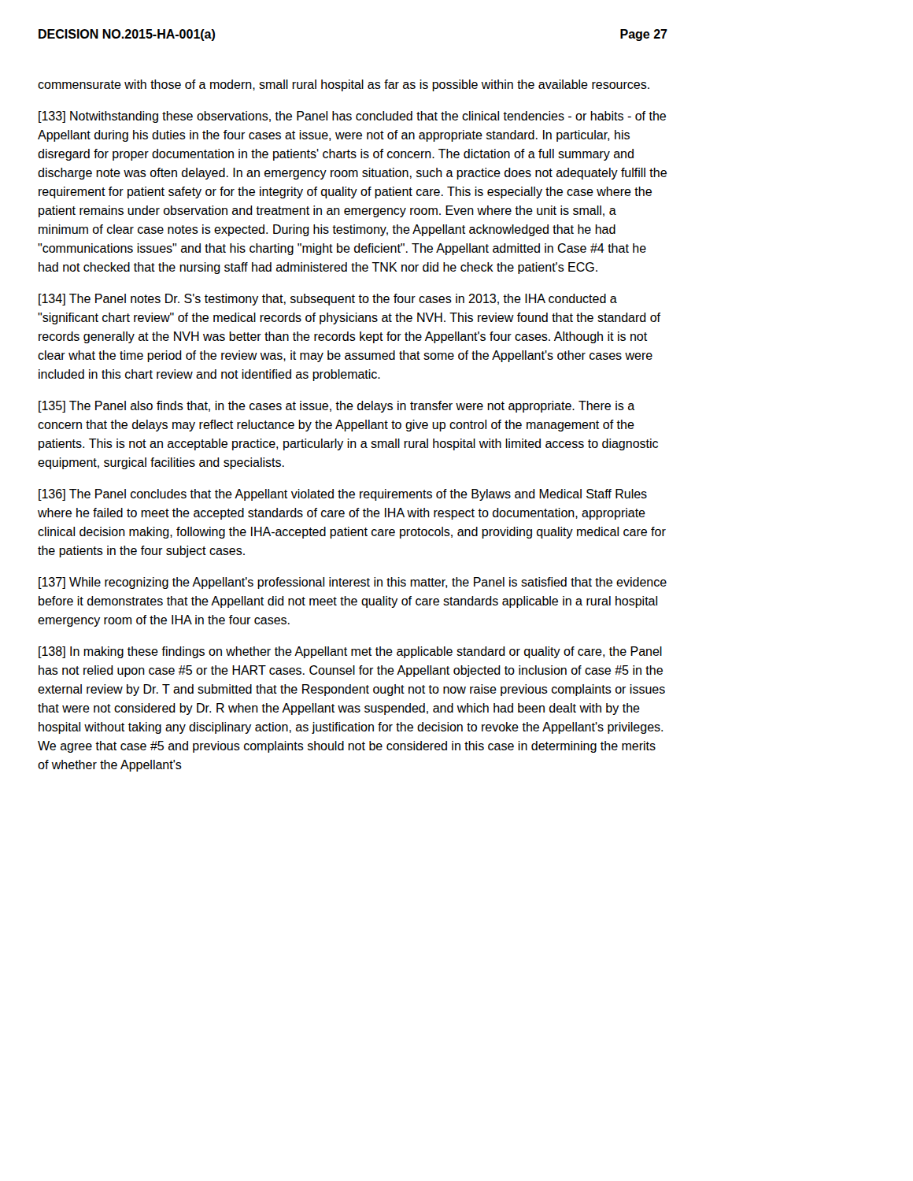DECISION NO.2015-HA-001(a) Page 27
commensurate with those of a modern, small rural hospital as far as is possible within the available resources.
[133] Notwithstanding these observations, the Panel has concluded that the clinical tendencies - or habits - of the Appellant during his duties in the four cases at issue, were not of an appropriate standard. In particular, his disregard for proper documentation in the patients' charts is of concern. The dictation of a full summary and discharge note was often delayed. In an emergency room situation, such a practice does not adequately fulfill the requirement for patient safety or for the integrity of quality of patient care. This is especially the case where the patient remains under observation and treatment in an emergency room. Even where the unit is small, a minimum of clear case notes is expected. During his testimony, the Appellant acknowledged that he had "communications issues" and that his charting "might be deficient". The Appellant admitted in Case #4 that he had not checked that the nursing staff had administered the TNK nor did he check the patient's ECG.
[134] The Panel notes Dr. S's testimony that, subsequent to the four cases in 2013, the IHA conducted a "significant chart review" of the medical records of physicians at the NVH. This review found that the standard of records generally at the NVH was better than the records kept for the Appellant's four cases. Although it is not clear what the time period of the review was, it may be assumed that some of the Appellant's other cases were included in this chart review and not identified as problematic.
[135] The Panel also finds that, in the cases at issue, the delays in transfer were not appropriate. There is a concern that the delays may reflect reluctance by the Appellant to give up control of the management of the patients. This is not an acceptable practice, particularly in a small rural hospital with limited access to diagnostic equipment, surgical facilities and specialists.
[136] The Panel concludes that the Appellant violated the requirements of the Bylaws and Medical Staff Rules where he failed to meet the accepted standards of care of the IHA with respect to documentation, appropriate clinical decision making, following the IHA-accepted patient care protocols, and providing quality medical care for the patients in the four subject cases.
[137] While recognizing the Appellant's professional interest in this matter, the Panel is satisfied that the evidence before it demonstrates that the Appellant did not meet the quality of care standards applicable in a rural hospital emergency room of the IHA in the four cases.
[138] In making these findings on whether the Appellant met the applicable standard or quality of care, the Panel has not relied upon case #5 or the HART cases. Counsel for the Appellant objected to inclusion of case #5 in the external review by Dr. T and submitted that the Respondent ought not to now raise previous complaints or issues that were not considered by Dr. R when the Appellant was suspended, and which had been dealt with by the hospital without taking any disciplinary action, as justification for the decision to revoke the Appellant's privileges. We agree that case #5 and previous complaints should not be considered in this case in determining the merits of whether the Appellant's